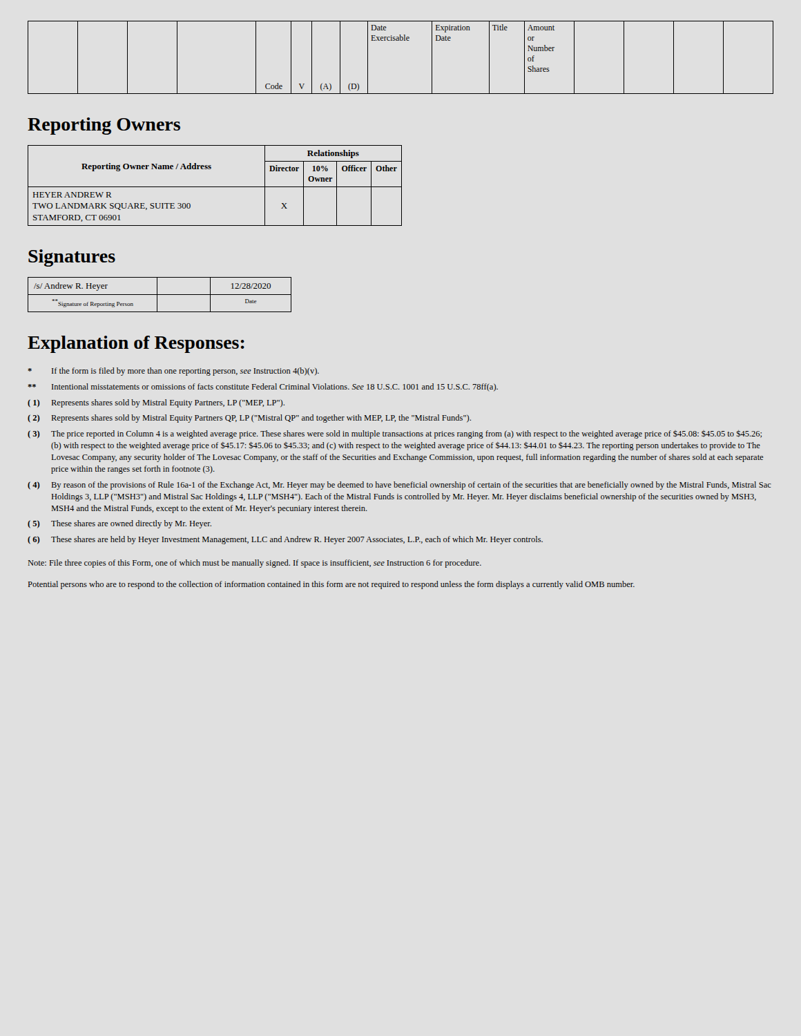| | | | | Code | V | (A) | (D) | Date Exercisable | Expiration Date | Title | Amount or Number of Shares | | | | |
Reporting Owners
| Reporting Owner Name / Address | Relationships |
| --- | --- |
| Director | 10% Owner | Officer | Other |
| HEYER ANDREW R TWO LANDMARK SQUARE, SUITE 300 STAMFORD, CT 06901 | X | | | |
Signatures
| /s/ Andrew R. Heyer | | 12/28/2020 |
| ** Signature of Reporting Person | | Date |
Explanation of Responses:
| * | If the form is filed by more than one reporting person, see Instruction 4(b)(v). |
| ** | Intentional misstatements or omissions of facts constitute Federal Criminal Violations. See 18 U.S.C. 1001 and 15 U.S.C. 78ff(a). |
| ( 1) | Represents shares sold by Mistral Equity Partners, LP ("MEP, LP"). |
| ( 2) | Represents shares sold by Mistral Equity Partners QP, LP ("Mistral QP" and together with MEP, LP, the "Mistral Funds"). |
| ( 3) | The price reported in Column 4 is a weighted average price. These shares were sold in multiple transactions at prices ranging from (a) with respect to the weighted average price of $45.08: $45.05 to $45.26; (b) with respect to the weighted average price of $45.17: $45.06 to $45.33; and (c) with respect to the weighted average price of $44.13: $44.01 to $44.23. The reporting person undertakes to provide to The Lovesac Company, any security holder of The Lovesac Company, or the staff of the Securities and Exchange Commission, upon request, full information regarding the number of shares sold at each separate price within the ranges set forth in footnote (3). |
| ( 4) | By reason of the provisions of Rule 16a-1 of the Exchange Act, Mr. Heyer may be deemed to have beneficial ownership of certain of the securities that are beneficially owned by the Mistral Funds, Mistral Sac Holdings 3, LLP ("MSH3") and Mistral Sac Holdings 4, LLP ("MSH4"). Each of the Mistral Funds is controlled by Mr. Heyer. Mr. Heyer disclaims beneficial ownership of the securities owned by MSH3, MSH4 and the Mistral Funds, except to the extent of Mr. Heyer's pecuniary interest therein. |
| ( 5) | These shares are owned directly by Mr. Heyer. |
| ( 6) | These shares are held by Heyer Investment Management, LLC and Andrew R. Heyer 2007 Associates, L.P., each of which Mr. Heyer controls. |
Note: File three copies of this Form, one of which must be manually signed. If space is insufficient, see Instruction 6 for procedure.
Potential persons who are to respond to the collection of information contained in this form are not required to respond unless the form displays a currently valid OMB number.